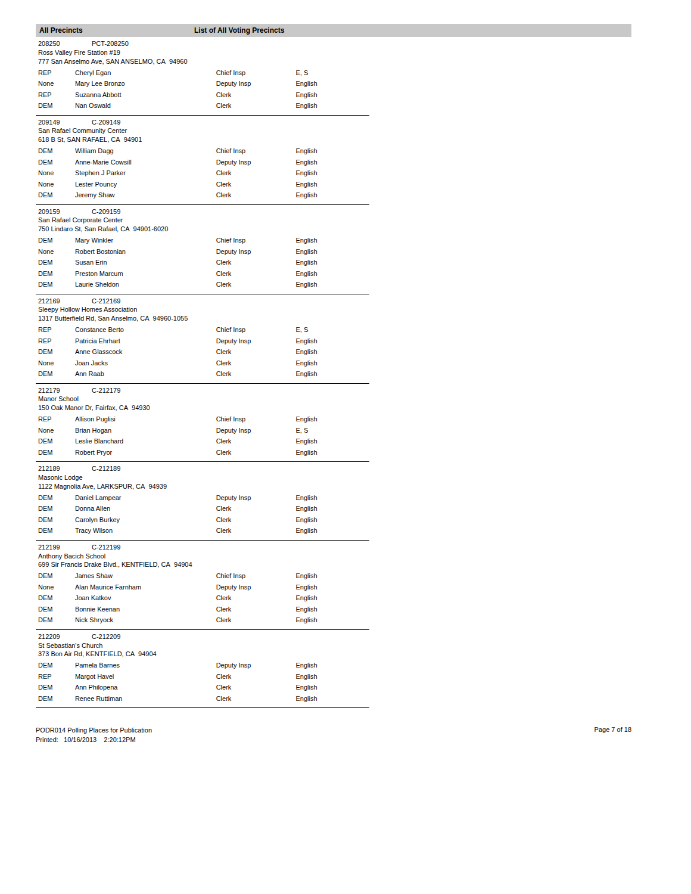All Precincts List of All Voting Precincts
208250 PCT-208250
Ross Valley Fire Station #19
777 San Anselmo Ave, SAN ANSELMO, CA 94960
| REP | Cheryl Egan | Chief Insp | E, S |
| None | Mary Lee Bronzo | Deputy Insp | English |
| REP | Suzanna Abbott | Clerk | English |
| DEM | Nan Oswald | Clerk | English |
209149 C-209149
San Rafael Community Center
618 B St, SAN RAFAEL, CA 94901
| DEM | William Dagg | Chief Insp | English |
| DEM | Anne-Marie Cowsill | Deputy Insp | English |
| None | Stephen J Parker | Clerk | English |
| None | Lester Pouncy | Clerk | English |
| DEM | Jeremy Shaw | Clerk | English |
209159 C-209159
San Rafael Corporate Center
750 Lindaro St, San Rafael, CA 94901-6020
| DEM | Mary Winkler | Chief Insp | English |
| None | Robert Bostonian | Deputy Insp | English |
| DEM | Susan Erin | Clerk | English |
| DEM | Preston Marcum | Clerk | English |
| DEM | Laurie Sheldon | Clerk | English |
212169 C-212169
Sleepy Hollow Homes Association
1317 Butterfield Rd, San Anselmo, CA 94960-1055
| REP | Constance Berto | Chief Insp | E, S |
| REP | Patricia Ehrhart | Deputy Insp | English |
| DEM | Anne Glasscock | Clerk | English |
| None | Joan Jacks | Clerk | English |
| DEM | Ann Raab | Clerk | English |
212179 C-212179
Manor School
150 Oak Manor Dr, Fairfax, CA 94930
| REP | Allison Puglisi | Chief Insp | English |
| None | Brian Hogan | Deputy Insp | E, S |
| DEM | Leslie Blanchard | Clerk | English |
| DEM | Robert Pryor | Clerk | English |
212189 C-212189
Masonic Lodge
1122 Magnolia Ave, LARKSPUR, CA 94939
| DEM | Daniel Lampear | Deputy Insp | English |
| DEM | Donna Allen | Clerk | English |
| DEM | Carolyn Burkey | Clerk | English |
| DEM | Tracy Wilson | Clerk | English |
212199 C-212199
Anthony Bacich School
699 Sir Francis Drake Blvd., KENTFIELD, CA 94904
| DEM | James Shaw | Chief Insp | English |
| None | Alan Maurice Farnham | Deputy Insp | English |
| DEM | Joan Katkov | Clerk | English |
| DEM | Bonnie Keenan | Clerk | English |
| DEM | Nick Shryock | Clerk | English |
212209 C-212209
St Sebastian's Church
373 Bon Air Rd, KENTFIELD, CA 94904
| DEM | Pamela Barnes | Deputy Insp | English |
| REP | Margot Havel | Clerk | English |
| DEM | Ann Philopena | Clerk | English |
| DEM | Renee Ruttiman | Clerk | English |
PODR014 Polling Places for Publication
Printed: 10/16/2013 2:20:12PM
Page 7 of 18